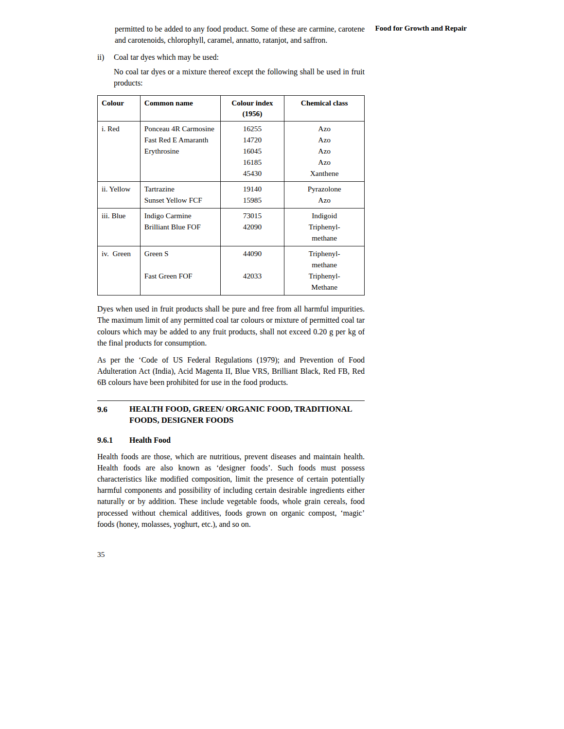Food for Growth and Repair
permitted to be added to any food product. Some of these are carmine, carotene and carotenoids, chlorophyll, caramel, annatto, ratanjot, and saffron.
ii)
Coal tar dyes which may be used:
No coal tar dyes or a mixture thereof except the following shall be used in fruit products:
| Colour | Common name | Colour index (1956) | Chemical class |
| --- | --- | --- | --- |
| i. Red | Ponceau 4R Carmosine Fast Red E Amaranth Erythrosine | 16255 14720 16045 16185 45430 | Azo Azo Azo Azo Xanthene |
| ii. Yellow | Tartrazine Sunset Yellow FCF | 19140 15985 | Pyrazolone Azo |
| iii. Blue | Indigo Carmine Brilliant Blue FOF | 73015 42090 | Indigoid Triphenyl- methane |
| iv. Green | Green S Fast Green FOF | 44090 42033 | Triphenyl- methane Triphenyl- Methane |
Dyes when used in fruit products shall be pure and free from all harmful impurities. The maximum limit of any permitted coal tar colours or mixture of permitted coal tar colours which may be added to any fruit products, shall not exceed 0.20 g per kg of the final products for consumption.
As per the ‘Code of US Federal Regulations (1979); and Prevention of Food Adulteration Act (India), Acid Magenta II, Blue VRS, Brilliant Black, Red FB, Red 6B colours have been prohibited for use in the food products.
9.6 Health Food, Green/ Organic Food, Traditional Foods, Designer Foods
9.6.1 Health Food
Health foods are those, which are nutritious, prevent diseases and maintain health. Health foods are also known as ‘designer foods’. Such foods must possess characteristics like modified composition, limit the presence of certain potentially harmful components and possibility of including certain desirable ingredients either naturally or by addition. These include vegetable foods, whole grain cereals, food processed without chemical additives, foods grown on organic compost, ‘magic’ foods (honey, molasses, yoghurt, etc.), and so on.
35